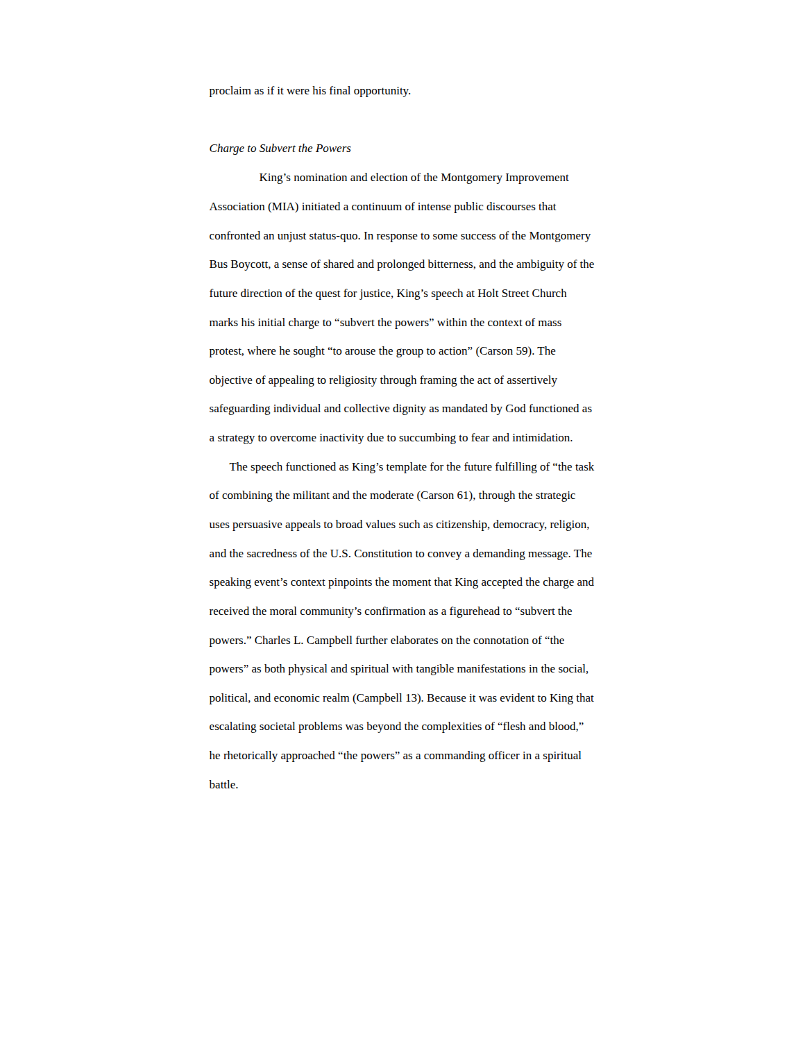proclaim as if it were his final opportunity.
Charge to Subvert the Powers
King’s nomination and election of the Montgomery Improvement Association (MIA) initiated a continuum of intense public discourses that confronted an unjust status-quo. In response to some success of the Montgomery Bus Boycott, a sense of shared and prolonged bitterness, and the ambiguity of the future direction of the quest for justice, King’s speech at Holt Street Church marks his initial charge to “subvert the powers” within the context of mass protest, where he sought “to arouse the group to action” (Carson 59). The objective of appealing to religiosity through framing the act of assertively safeguarding individual and collective dignity as mandated by God functioned as a strategy to overcome inactivity due to succumbing to fear and intimidation.
The speech functioned as King’s template for the future fulfilling of “the task of combining the militant and the moderate (Carson 61), through the strategic uses persuasive appeals to broad values such as citizenship, democracy, religion, and the sacredness of the U.S. Constitution to convey a demanding message. The speaking event’s context pinpoints the moment that King accepted the charge and received the moral community’s confirmation as a figurehead to “subvert the powers.” Charles L. Campbell further elaborates on the connotation of “the powers” as both physical and spiritual with tangible manifestations in the social, political, and economic realm (Campbell 13). Because it was evident to King that escalating societal problems was beyond the complexities of “flesh and blood,” he rhetorically approached “the powers” as a commanding officer in a spiritual battle.